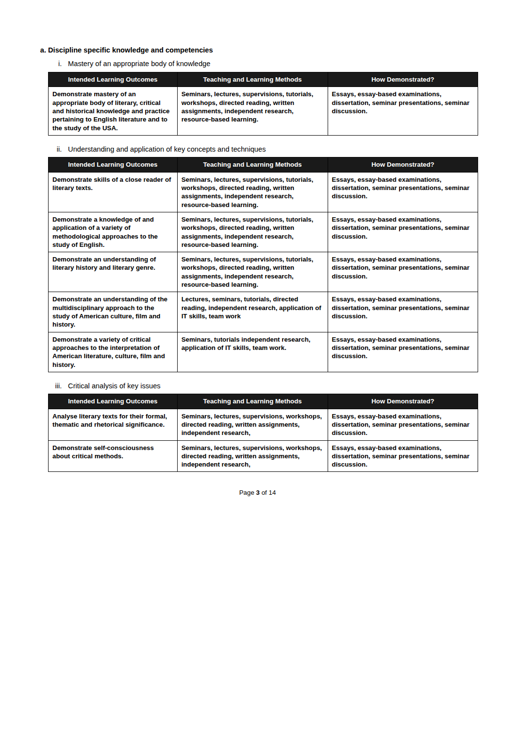Discipline specific knowledge and competencies
Mastery of an appropriate body of knowledge
| Intended Learning Outcomes | Teaching and Learning Methods | How Demonstrated? |
| --- | --- | --- |
| Demonstrate mastery of an appropriate body of literary, critical and historical knowledge and practice pertaining to English literature and to the study of the USA. | Seminars, lectures, supervisions, tutorials, workshops, directed reading, written assignments, independent research, resource-based learning. | Essays, essay-based examinations, dissertation, seminar presentations, seminar discussion. |
Understanding and application of key concepts and techniques
| Intended Learning Outcomes | Teaching and Learning Methods | How Demonstrated? |
| --- | --- | --- |
| Demonstrate skills of a close reader of literary texts. | Seminars, lectures, supervisions, tutorials, workshops, directed reading, written assignments, independent research, resource-based learning. | Essays, essay-based examinations, dissertation, seminar presentations, seminar discussion. |
| Demonstrate a knowledge of and application of a variety of methodological approaches to the study of English. | Seminars, lectures, supervisions, tutorials, workshops, directed reading, written assignments, independent research, resource-based learning. | Essays, essay-based examinations, dissertation, seminar presentations, seminar discussion. |
| Demonstrate an understanding of literary history and literary genre. | Seminars, lectures, supervisions, tutorials, workshops, directed reading, written assignments, independent research, resource-based learning. | Essays, essay-based examinations, dissertation, seminar presentations, seminar discussion. |
| Demonstrate an understanding of the multidisciplinary approach to the study of American culture, film and history. | Lectures, seminars, tutorials, directed reading, independent research, application of IT skills, team work | Essays, essay-based examinations, dissertation, seminar presentations, seminar discussion. |
| Demonstrate a variety of critical approaches to the interpretation of American literature, culture, film and history. | Seminars, tutorials independent research, application of IT skills, team work. | Essays, essay-based examinations, dissertation, seminar presentations, seminar discussion. |
Critical analysis of key issues
| Intended Learning Outcomes | Teaching and Learning Methods | How Demonstrated? |
| --- | --- | --- |
| Analyse literary texts for their formal, thematic and rhetorical significance. | Seminars, lectures, supervisions, workshops, directed reading, written assignments, independent research, | Essays, essay-based examinations, dissertation, seminar presentations, seminar discussion. |
| Demonstrate self-consciousness about critical methods. | Seminars, lectures, supervisions, workshops, directed reading, written assignments, independent research, | Essays, essay-based examinations, dissertation, seminar presentations, seminar discussion. |
Page 3 of 14